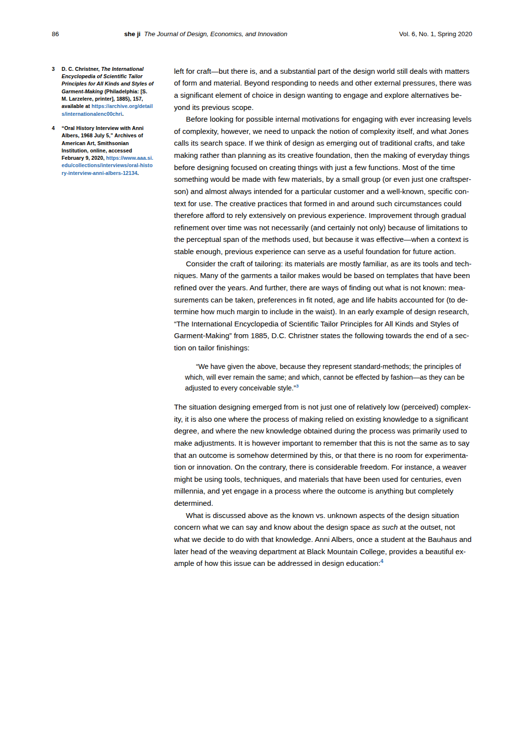86
she ji The Journal of Design, Economics, and Innovation
Vol. 6, No. 1, Spring 2020
3
D. C. Christner, The International Encyclopedia of Scientific Tailor Principles for All Kinds and Styles of Garment-Making (Philadelphia: [S. M. Larzelere, printer], 1885), 157, available at https://archive.org/details/internationalenc00chri.
4
“Oral History Interview with Anni Albers, 1968 July 5,” Archives of American Art, Smithsonian Institution, online, accessed February 9, 2020, https://www.aaa.si.edu/collections/interviews/oral-history-interview-anni-albers-12134.
left for craft—but there is, and a substantial part of the design world still deals with matters of form and material. Beyond responding to needs and other external pressures, there was a significant element of choice in design wanting to engage and explore alternatives beyond its previous scope.
Before looking for possible internal motivations for engaging with ever increasing levels of complexity, however, we need to unpack the notion of complexity itself, and what Jones calls its search space. If we think of design as emerging out of traditional crafts, and take making rather than planning as its creative foundation, then the making of everyday things before designing focused on creating things with just a few functions. Most of the time something would be made with few materials, by a small group (or even just one craftsperson) and almost always intended for a particular customer and a well-known, specific context for use. The creative practices that formed in and around such circumstances could therefore afford to rely extensively on previous experience. Improvement through gradual refinement over time was not necessarily (and certainly not only) because of limitations to the perceptual span of the methods used, but because it was effective—when a context is stable enough, previous experience can serve as a useful foundation for future action.
Consider the craft of tailoring: its materials are mostly familiar, as are its tools and techniques. Many of the garments a tailor makes would be based on templates that have been refined over the years. And further, there are ways of finding out what is not known: measurements can be taken, preferences in fit noted, age and life habits accounted for (to determine how much margin to include in the waist). In an early example of design research, “The International Encyclopedia of Scientific Tailor Principles for All Kinds and Styles of Garment-Making” from 1885, D.C. Christner states the following towards the end of a section on tailor finishings:
“We have given the above, because they represent standard-methods; the principles of which, will ever remain the same; and which, cannot be effected by fashion—as they can be adjusted to every conceivable style.”3
The situation designing emerged from is not just one of relatively low (perceived) complexity, it is also one where the process of making relied on existing knowledge to a significant degree, and where the new knowledge obtained during the process was primarily used to make adjustments. It is however important to remember that this is not the same as to say that an outcome is somehow determined by this, or that there is no room for experimentation or innovation. On the contrary, there is considerable freedom. For instance, a weaver might be using tools, techniques, and materials that have been used for centuries, even millennia, and yet engage in a process where the outcome is anything but completely determined.
What is discussed above as the known vs. unknown aspects of the design situation concern what we can say and know about the design space as such at the outset, not what we decide to do with that knowledge. Anni Albers, once a student at the Bauhaus and later head of the weaving department at Black Mountain College, provides a beautiful example of how this issue can be addressed in design education:4